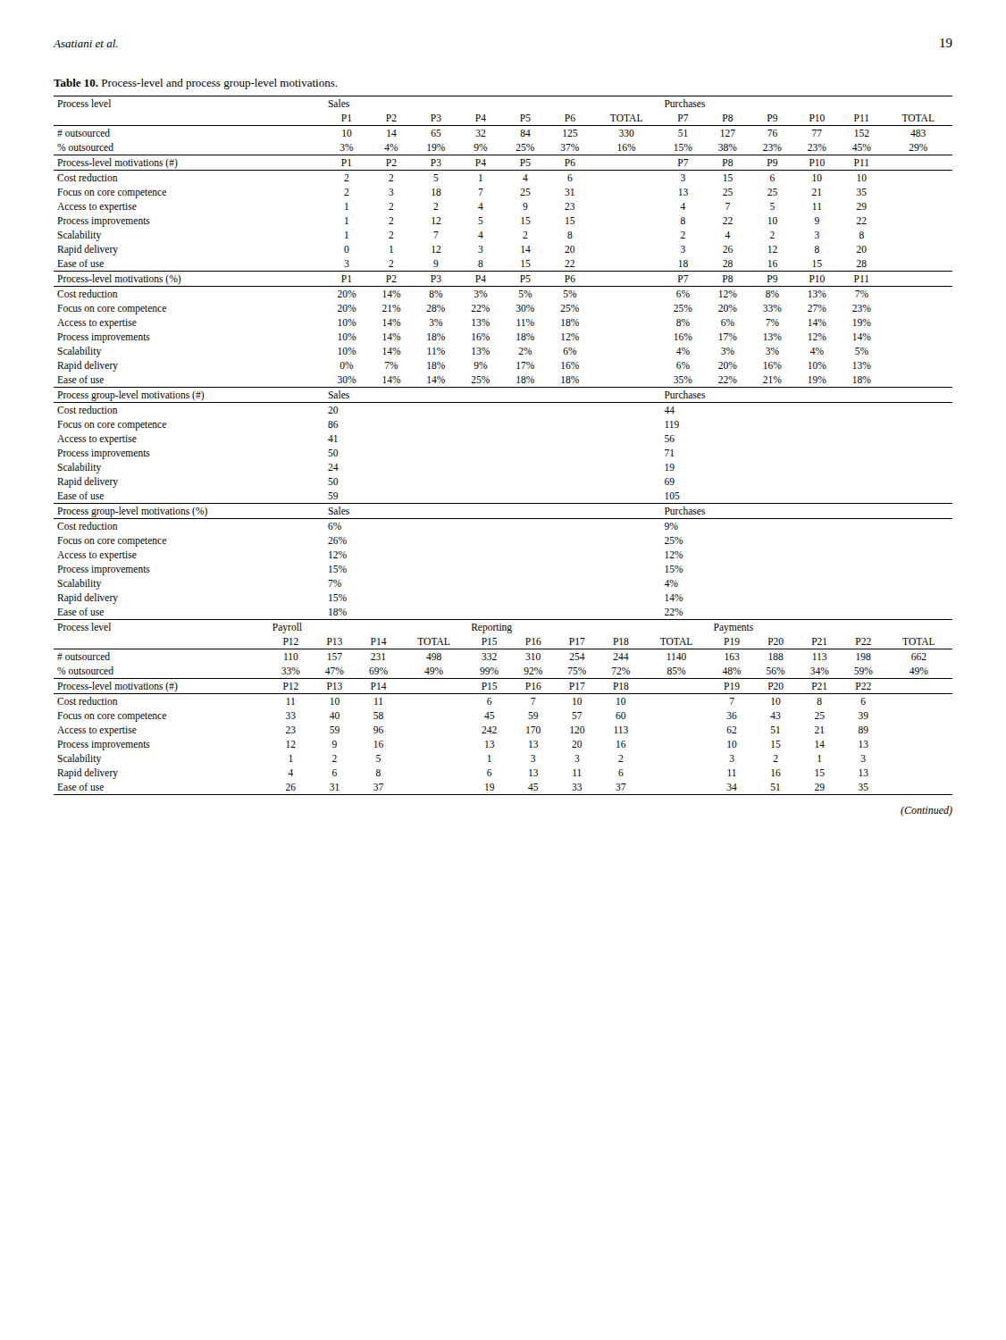Asatiani et al.
19
Table 10. Process-level and process group-level motivations.
| Process level | Sales | Purchases |
| | P1 | P2 | P3 | P4 | P5 | P6 | TOTAL | P7 | P8 | P9 | P10 | P11 | TOTAL |
| # outsourced | 10 | 14 | 65 | 32 | 84 | 125 | 330 | 51 | 127 | 76 | 77 | 152 | 483 |
| % outsourced | 3% | 4% | 19% | 9% | 25% | 37% | 16% | 15% | 38% | 23% | 23% | 45% | 29% |
| Process-level motivations (#) | P1 | P2 | P3 | P4 | P5 | P6 | | P7 | P8 | P9 | P10 | P11 | |
| Cost reduction | 2 | 2 | 5 | 1 | 4 | 6 | | 3 | 15 | 6 | 10 | 10 | |
| Focus on core competence | 2 | 3 | 18 | 7 | 25 | 31 | | 13 | 25 | 25 | 21 | 35 | |
| Access to expertise | 1 | 2 | 2 | 4 | 9 | 23 | | 4 | 7 | 5 | 11 | 29 | |
| Process improvements | 1 | 2 | 12 | 5 | 15 | 15 | | 8 | 22 | 10 | 9 | 22 | |
| Scalability | 1 | 2 | 7 | 4 | 2 | 8 | | 2 | 4 | 2 | 3 | 8 | |
| Rapid delivery | 0 | 1 | 12 | 3 | 14 | 20 | | 3 | 26 | 12 | 8 | 20 | |
| Ease of use | 3 | 2 | 9 | 8 | 15 | 22 | | 18 | 28 | 16 | 15 | 28 | |
| Process-level motivations (%) | P1 | P2 | P3 | P4 | P5 | P6 | | P7 | P8 | P9 | P10 | P11 | |
| Cost reduction | 20% | 14% | 8% | 3% | 5% | 5% | | 6% | 12% | 8% | 13% | 7% | |
| Focus on core competence | 20% | 21% | 28% | 22% | 30% | 25% | | 25% | 20% | 33% | 27% | 23% | |
| Access to expertise | 10% | 14% | 3% | 13% | 11% | 18% | | 8% | 6% | 7% | 14% | 19% | |
| Process improvements | 10% | 14% | 18% | 16% | 18% | 12% | | 16% | 17% | 13% | 12% | 14% | |
| Scalability | 10% | 14% | 11% | 13% | 2% | 6% | | 4% | 3% | 3% | 4% | 5% | |
| Rapid delivery | 0% | 7% | 18% | 9% | 17% | 16% | | 6% | 20% | 16% | 10% | 13% | |
| Ease of use | 30% | 14% | 14% | 25% | 18% | 18% | | 35% | 22% | 21% | 19% | 18% | |
| Process group-level motivations (#) | Sales | Purchases |
| Cost reduction | 20 | 44 |
| Focus on core competence | 86 | 119 |
| Access to expertise | 41 | 56 |
| Process improvements | 50 | 71 |
| Scalability | 24 | 19 |
| Rapid delivery | 50 | 69 |
| Ease of use | 59 | 105 |
| Process group-level motivations (%) | Sales | Purchases |
| Cost reduction | 6% | 9% |
| Focus on core competence | 26% | 25% |
| Access to expertise | 12% | 12% |
| Process improvements | 15% | 15% |
| Scalability | 7% | 4% |
| Rapid delivery | 15% | 14% |
| Ease of use | 18% | 22% |
| Process level | Payroll | Reporting | Payments |
| | P12 | P13 | P14 | TOTAL | P15 | P16 | P17 | P18 | TOTAL | P19 | P20 | P21 | P22 | TOTAL |
| # outsourced | 110 | 157 | 231 | 498 | 332 | 310 | 254 | 244 | 1140 | 163 | 188 | 113 | 198 | 662 |
| % outsourced | 33% | 47% | 69% | 49% | 99% | 92% | 75% | 72% | 85% | 48% | 56% | 34% | 59% | 49% |
| Process-level motivations (#) | P12 | P13 | P14 | | P15 | P16 | P17 | P18 | | P19 | P20 | P21 | P22 | |
| Cost reduction | 11 | 10 | 11 | | 6 | 7 | 10 | 10 | | 7 | 10 | 8 | 6 | |
| Focus on core competence | 33 | 40 | 58 | | 45 | 59 | 57 | 60 | | 36 | 43 | 25 | 39 | |
| Access to expertise | 23 | 59 | 96 | | 242 | 170 | 120 | 113 | | 62 | 51 | 21 | 89 | |
| Process improvements | 12 | 9 | 16 | | 13 | 13 | 20 | 16 | | 10 | 15 | 14 | 13 | |
| Scalability | 1 | 2 | 5 | | 1 | 3 | 3 | 2 | | 3 | 2 | 1 | 3 | |
| Rapid delivery | 4 | 6 | 8 | | 6 | 13 | 11 | 6 | | 11 | 16 | 15 | 13 | |
| Ease of use | 26 | 31 | 37 | | 19 | 45 | 33 | 37 | | 34 | 51 | 29 | 35 | |
(Continued)